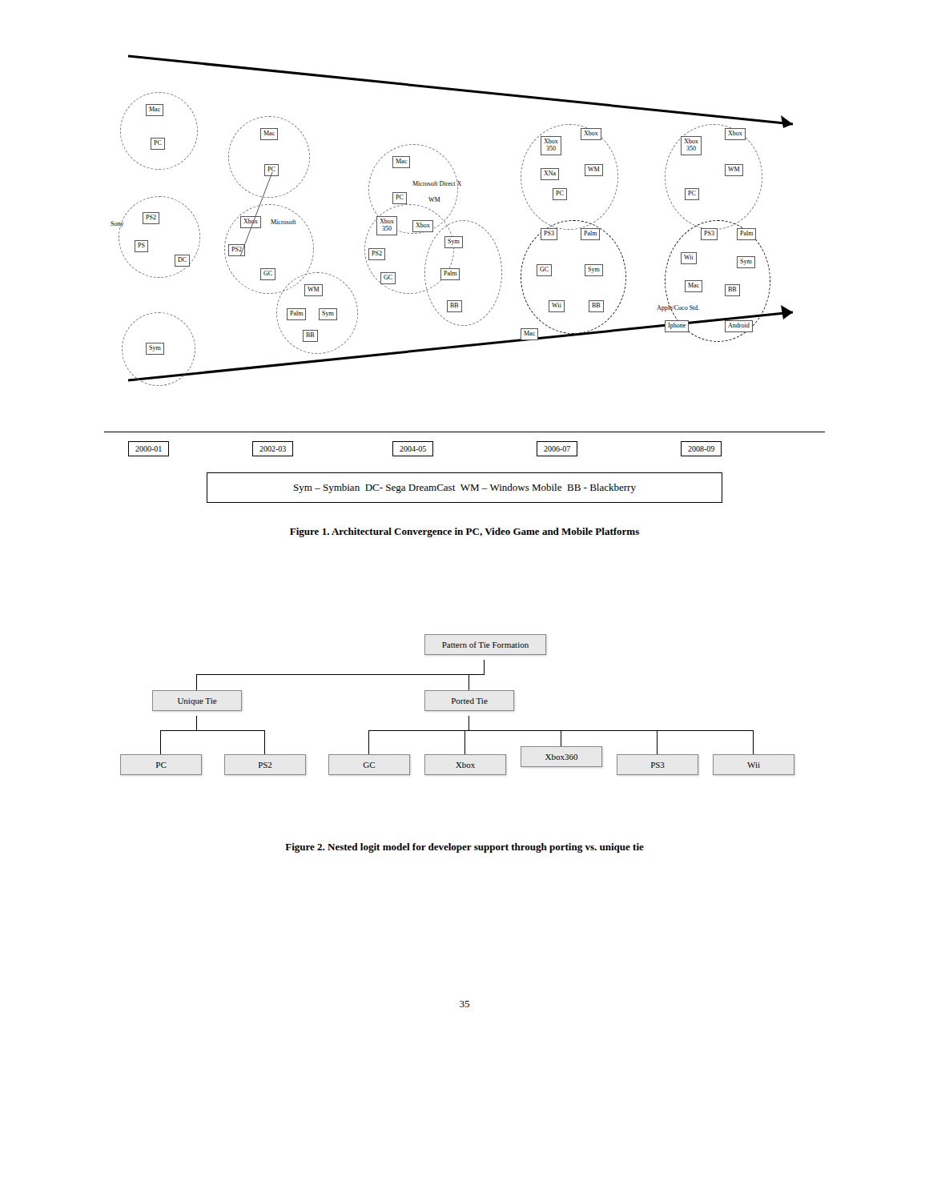Mac
PC
Sony
PS2
PS
DC
Sym
Mac
PC
Xbox
Microsoft
PS2
GC
WM
Palm
Sym
BB
Mac
Microsoft Direct X
PC
WM
Xbox
350
Xbox
PS2
GC
Sym
Palm
BB
Xbox
350
Xbox
XNa
WM
PC
PS3
Palm
GC
Sym
Wii
BB
Mac
Xbox
350
Xbox
WM
PC
PS3
Palm
Wii
Sym
Mac
BB
Apple/Coco Std.
Iphone
Android
2000-01
2002-03
2004-05
2006-07
2008-09
Sym – Symbian DC- Sega DreamCast WM – Windows Mobile BB - Blackberry
Figure 1. Architectural Convergence in PC, Video Game and Mobile Platforms
Pattern of Tie Formation
Unique Tie
Ported Tie
PC
PS2
GC
Xbox
Xbox360
PS3
Wii
Figure 2. Nested logit model for developer support through porting vs. unique tie
35